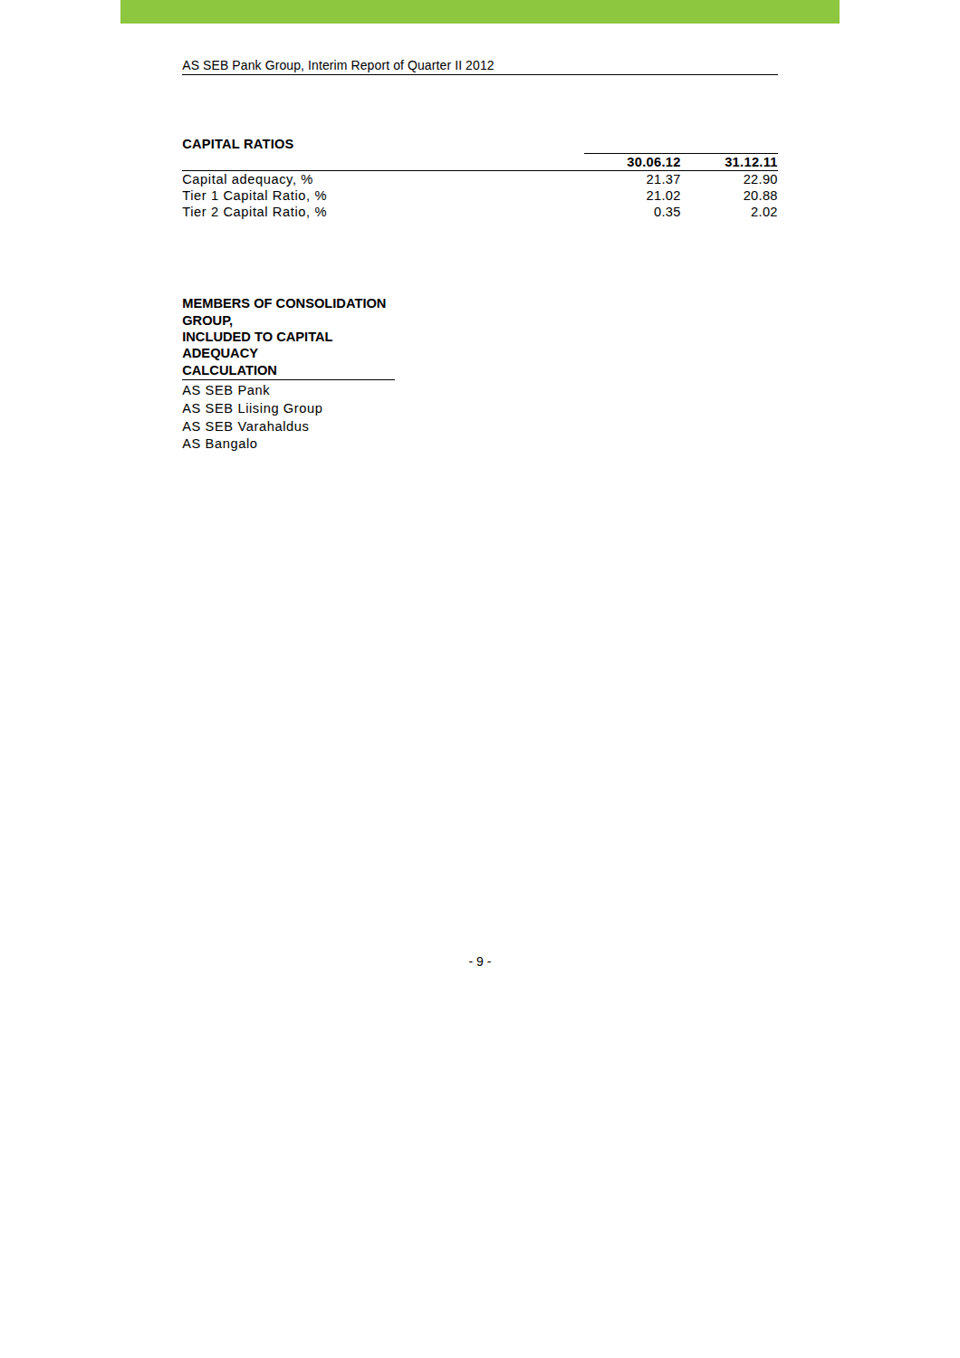AS SEB Pank Group, Interim Report of Quarter II 2012
CAPITAL RATIOS
| | 30.06.12 | 31.12.11 |
| Capital adequacy, % | 21.37 | 22.90 |
| Tier 1 Capital Ratio, % | 21.02 | 20.88 |
| Tier 2 Capital Ratio, % | 0.35 | 2.02 |
MEMBERS OF CONSOLIDATION GROUP,
INCLUDED TO CAPITAL ADEQUACY
CALCULATION
AS SEB Pank
AS SEB Liising Group
AS SEB Varahaldus
AS Bangalo
- 9 -